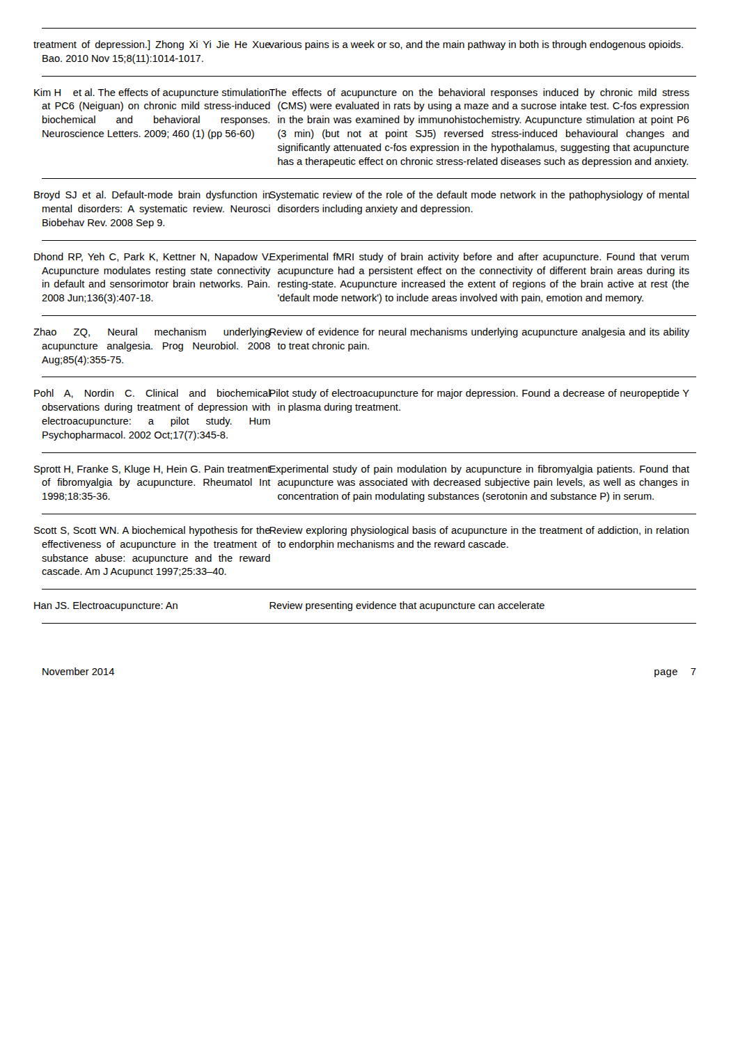| treatment of depression.] Zhong Xi Yi Jie He Xue Bao. 2010 Nov 15;8(11):1014-1017. | various pains is a week or so, and the main pathway in both is through endogenous opioids. |
| Kim H et al. The effects of acupuncture stimulation at PC6 (Neiguan) on chronic mild stress-induced biochemical and behavioral responses. Neuroscience Letters. 2009; 460 (1) (pp 56-60) | The effects of acupuncture on the behavioral responses induced by chronic mild stress (CMS) were evaluated in rats by using a maze and a sucrose intake test. C-fos expression in the brain was examined by immunohistochemistry. Acupuncture stimulation at point P6 (3 min) (but not at point SJ5) reversed stress-induced behavioural changes and significantly attenuated c-fos expression in the hypothalamus, suggesting that acupuncture has a therapeutic effect on chronic stress-related diseases such as depression and anxiety. |
| Broyd SJ et al. Default-mode brain dysfunction in mental disorders: A systematic review. Neurosci Biobehav Rev. 2008 Sep 9. | Systematic review of the role of the default mode network in the pathophysiology of mental disorders including anxiety and depression. |
| Dhond RP, Yeh C, Park K, Kettner N, Napadow V. Acupuncture modulates resting state connectivity in default and sensorimotor brain networks. Pain. 2008 Jun;136(3):407-18. | Experimental fMRI study of brain activity before and after acupuncture. Found that verum acupuncture had a persistent effect on the connectivity of different brain areas during its resting-state. Acupuncture increased the extent of regions of the brain active at rest (the 'default mode network') to include areas involved with pain, emotion and memory. |
| Zhao ZQ, Neural mechanism underlying acupuncture analgesia. Prog Neurobiol. 2008 Aug;85(4):355-75. | Review of evidence for neural mechanisms underlying acupuncture analgesia and its ability to treat chronic pain. |
| Pohl A, Nordin C. Clinical and biochemical observations during treatment of depression with electroacupuncture: a pilot study. Hum Psychopharmacol. 2002 Oct;17(7):345-8. | Pilot study of electroacupuncture for major depression. Found a decrease of neuropeptide Y in plasma during treatment. |
| Sprott H, Franke S, Kluge H, Hein G. Pain treatment of fibromyalgia by acupuncture. Rheumatol Int 1998;18:35-36. | Experimental study of pain modulation by acupuncture in fibromyalgia patients. Found that acupuncture was associated with decreased subjective pain levels, as well as changes in concentration of pain modulating substances (serotonin and substance P) in serum. |
| Scott S, Scott WN. A biochemical hypothesis for the effectiveness of acupuncture in the treatment of substance abuse: acupuncture and the reward cascade. Am J Acupunct 1997;25:33–40. | Review exploring physiological basis of acupuncture in the treatment of addiction, in relation to endorphin mechanisms and the reward cascade. |
| Han JS. Electroacupuncture: An | Review presenting evidence that acupuncture can accelerate |
November 2014
page 7